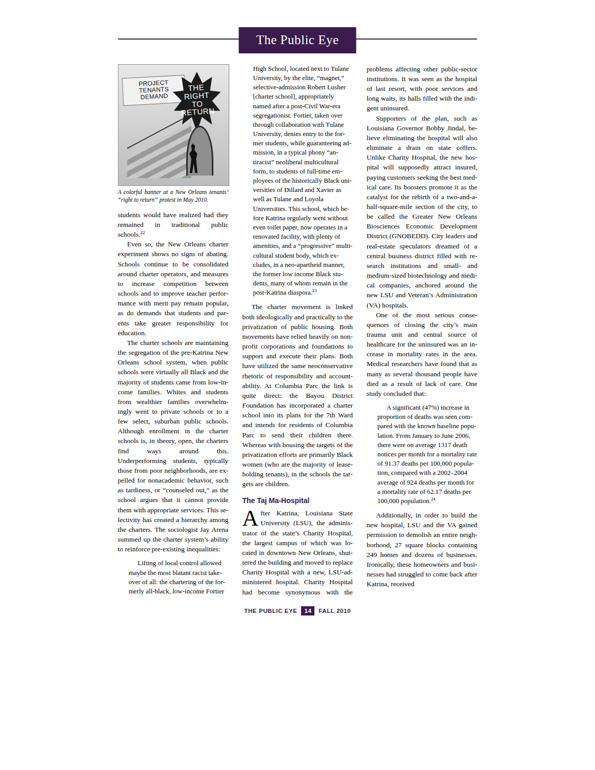The Public Eye
PROJECT
TENANTS
DEMAND
THE
RIGHT
TO RETURN
A colorful banner at a New Orleans tenants’ “right to return” protest in May 2010.
students would have realized had they remained in traditional public schools.22
Even so, the New Orleans charter experiment shows no signs of abating. Schools continue to be consolidated around charter operators, and measures to increase competition between schools and to improve teacher performance with merit pay remain popular, as do demands that students and parents take greater responsibility for education.
The charter schools are maintaining the segregation of the pre-Katrina New Orleans school system, when public schools were virtually all Black and the majority of students came from low-income families. Whites and students from wealthier families overwhelmingly went to private schools or to a few select, suburban public schools. Although enrollment in the charter schools is, in theory, open, the charters find ways around this. Underperforming students, typically those from poor neighborhoods, are expelled for nonacademic behavior, such as tardiness, or “counseled out,” as the school argues that it cannot provide them with appropriate services. This selectivity has created a hierarchy among the charters. The sociologist Jay Arena summed up the charter system’s ability to reinforce pre-existing inequalities:
Lifting of local control allowed maybe the most blatant racist takeover of all: the chartering of the formerly all-black, low-income Fortier High School, located next to Tulane University, by the elite, “magnet,” selective-admission Robert Lusher [charter school], appropriately named after a post-Civil War-era segregationist. Fortier, taken over through collaboration with Tulane University, denies entry to the former students, while guaranteeing admission, in a typical phony “antiracist” neoliberal multicultural form, to students of full-time employees of the historically Black universities of Dillard and Xavier as well as Tulane and Loyola Universities. This school, which before Katrina regularly went without even toilet paper, now operates in a renovated facility, with plenty of amenities, and a “progressive” multicultural student body, which excludes, in a neo-apartheid manner, the former low income Black students, many of whom remain in the post-Katrina diaspora.23
The charter movement is linked both ideologically and practically to the privatization of public housing. Both movements have relied heavily on nonprofit corporations and foundations to support and execute their plans. Both have utilized the same neoconservative rhetoric of responsibility and accountability. At Columbia Parc the link is quite direct: the Bayou District Foundation has incorporated a charter school into its plans for the 7th Ward and intends for residents of Columbia Parc to send their children there. Whereas with housing the targets of the privatization efforts are primarily Black women (who are the majority of lease-holding tenants), in the schools the targets are children.
The Taj Ma-Hospital
After Katrina, Louisiana State University (LSU), the administrator of the state’s Charity Hospital, the largest campus of which was located in downtown New Orleans, shuttered the building and moved to replace Charity Hospital with a new, LSU-administered hospital. Charity Hospital had become synonymous with the problems affecting other public-sector institutions. It was seen as the hospital of last resort, with poor services and long waits, its halls filled with the indigent uninsured.
Supporters of the plan, such as Louisiana Governor Bobby Jindal, believe eliminating the hospital will also eliminate a drain on state coffers. Unlike Charity Hospital, the new hospital will supposedly attract insured, paying customers seeking the best medical care. Its boosters promote it as the catalyst for the rebirth of a two-and-a-half-square-mile section of the city, to be called the Greater New Orleans Biosciences Economic Development District (GNOBEDD). City leaders and real-estate speculators dreamed of a central business district filled with research institutions and small- and medium-sized biotechnology and medical companies, anchored around the new LSU and Veteran’s Administration (VA) hospitals.
One of the most serious consequences of closing the city’s main trauma unit and central source of healthcare for the uninsured was an increase in mortality rates in the area. Medical researchers have found that as many as several thousand people have died as a result of lack of care. One study concluded that:
A significant (47%) increase in proportion of deaths was seen compared with the known baseline population. From January to June 2006, there were on average 1317 death notices per month for a mortality rate of 91.37 deaths per 100,000 population, compared with a 2002–2004 average of 924 deaths per month for a mortality rate of 62.17 deaths per 100,000 population.24
Additionally, in order to build the new hospital, LSU and the VA gained permission to demolish an entire neighborhood, 27 square blocks containing 249 homes and dozens of businesses. Ironically, these homeowners and businesses had struggled to come back after Katrina, received
THE PUBLIC EYE 14 FALL 2010